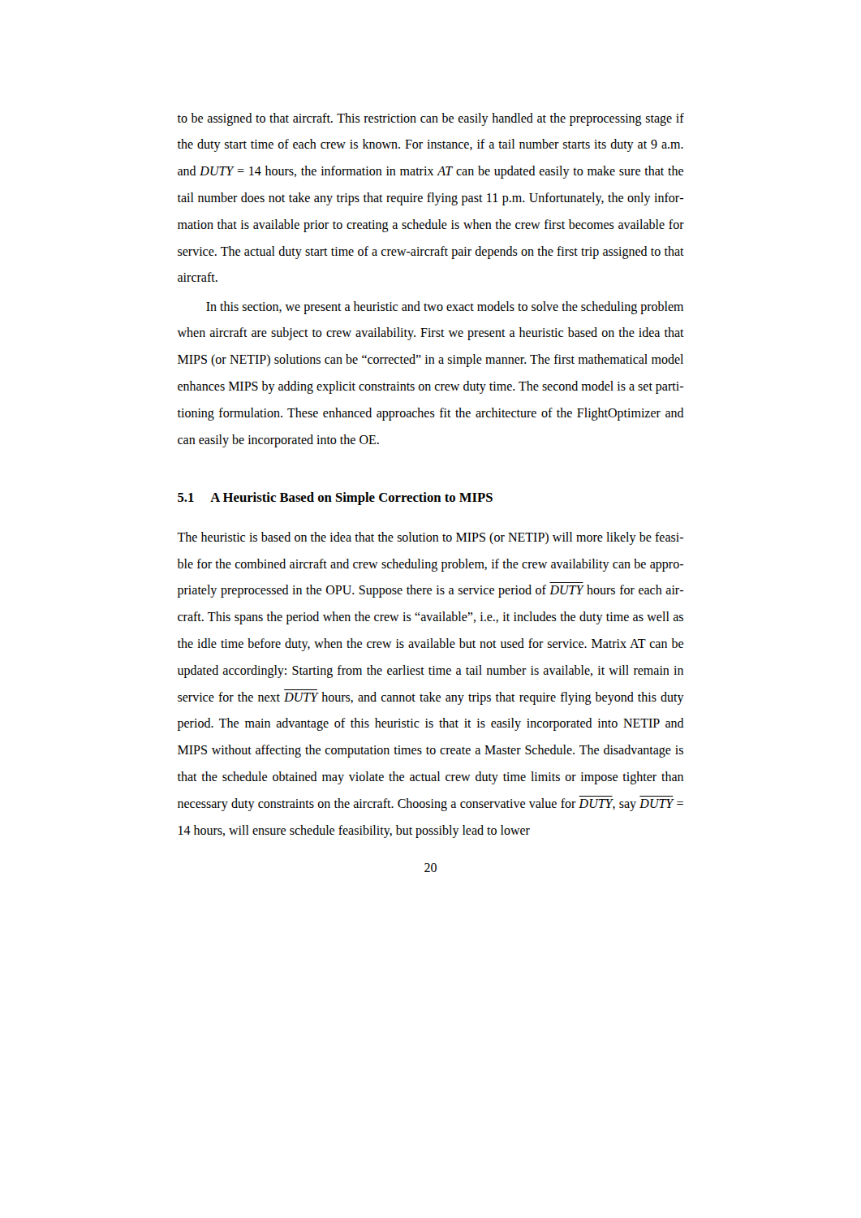to be assigned to that aircraft. This restriction can be easily handled at the preprocessing stage if the duty start time of each crew is known. For instance, if a tail number starts its duty at 9 a.m. and DUTY = 14 hours, the information in matrix AT can be updated easily to make sure that the tail number does not take any trips that require flying past 11 p.m. Unfortunately, the only information that is available prior to creating a schedule is when the crew first becomes available for service. The actual duty start time of a crew-aircraft pair depends on the first trip assigned to that aircraft.
In this section, we present a heuristic and two exact models to solve the scheduling problem when aircraft are subject to crew availability. First we present a heuristic based on the idea that MIPS (or NETIP) solutions can be “corrected” in a simple manner. The first mathematical model enhances MIPS by adding explicit constraints on crew duty time. The second model is a set partitioning formulation. These enhanced approaches fit the architecture of the FlightOptimizer and can easily be incorporated into the OE.
5.1 A Heuristic Based on Simple Correction to MIPS
The heuristic is based on the idea that the solution to MIPS (or NETIP) will more likely be feasible for the combined aircraft and crew scheduling problem, if the crew availability can be appropriately preprocessed in the OPU. Suppose there is a service period of DUTY hours for each aircraft. This spans the period when the crew is “available”, i.e., it includes the duty time as well as the idle time before duty, when the crew is available but not used for service. Matrix AT can be updated accordingly: Starting from the earliest time a tail number is available, it will remain in service for the next DUTY hours, and cannot take any trips that require flying beyond this duty period. The main advantage of this heuristic is that it is easily incorporated into NETIP and MIPS without affecting the computation times to create a Master Schedule. The disadvantage is that the schedule obtained may violate the actual crew duty time limits or impose tighter than necessary duty constraints on the aircraft. Choosing a conservative value for DUTY, say DUTY = 14 hours, will ensure schedule feasibility, but possibly lead to lower
20